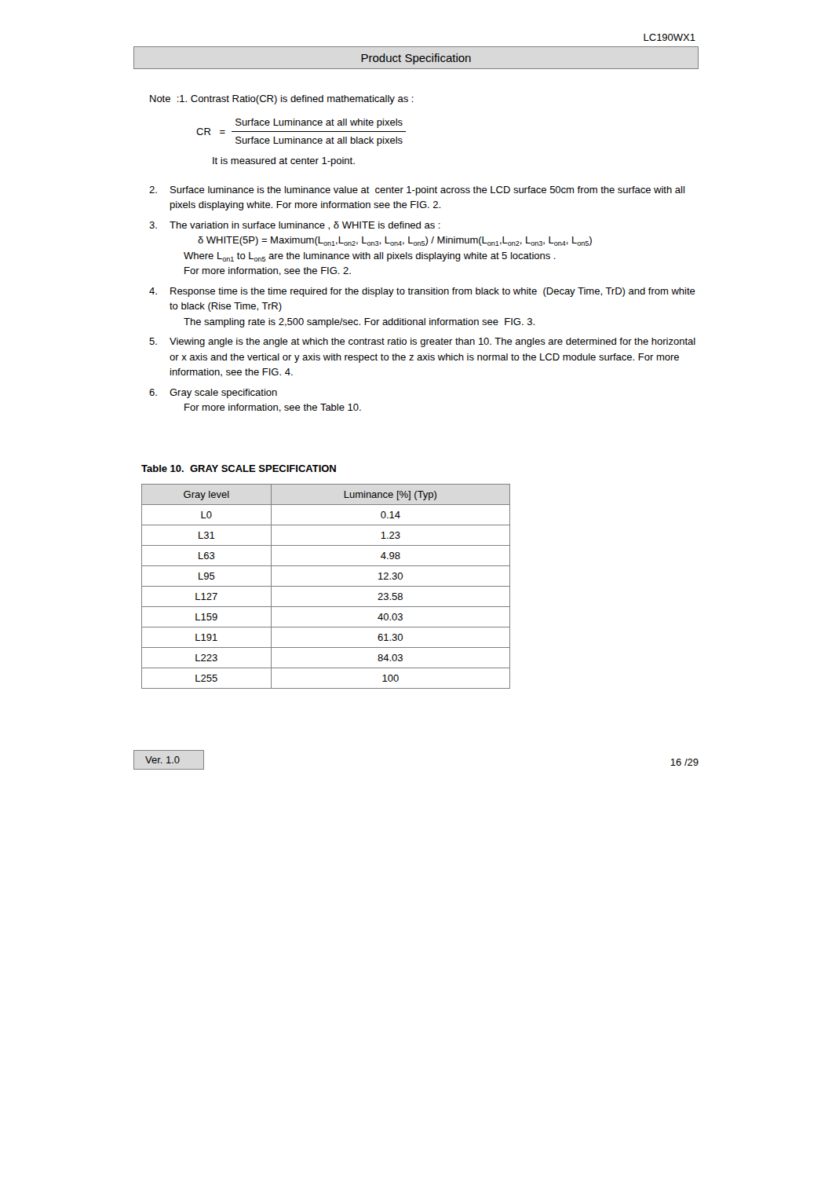LC190WX1
Product Specification
Note :1. Contrast Ratio(CR) is defined mathematically as :
CR = Surface Luminance at all white pixels Surface Luminance at all black pixels
It is measured at center 1-point.
2. Surface luminance is the luminance value at center 1-point across the LCD surface 50cm from the surface with all pixels displaying white. For more information see the FIG. 2.
3. The variation in surface luminance , δ WHITE is defined as :
δ WHITE(5P) = Maximum(Lon1,Lon2, Lon3, Lon4, Lon5) / Minimum(Lon1,Lon2, Lon3, Lon4, Lon5)
Where Lon1 to Lon5 are the luminance with all pixels displaying white at 5 locations .
For more information, see the FIG. 2.
4. Response time is the time required for the display to transition from black to white (Decay Time, TrD) and from white to black (Rise Time, TrR)
The sampling rate is 2,500 sample/sec. For additional information see FIG. 3.
5. Viewing angle is the angle at which the contrast ratio is greater than 10. The angles are determined for the horizontal or x axis and the vertical or y axis with respect to the z axis which is normal to the LCD module surface. For more information, see the FIG. 4.
6. Gray scale specification
For more information, see the Table 10.
Table 10. GRAY SCALE SPECIFICATION
| Gray level | Luminance [%] (Typ) |
| --- | --- |
| L0 | 0.14 |
| L31 | 1.23 |
| L63 | 4.98 |
| L95 | 12.30 |
| L127 | 23.58 |
| L159 | 40.03 |
| L191 | 61.30 |
| L223 | 84.03 |
| L255 | 100 |
Ver. 1.0
16 /29